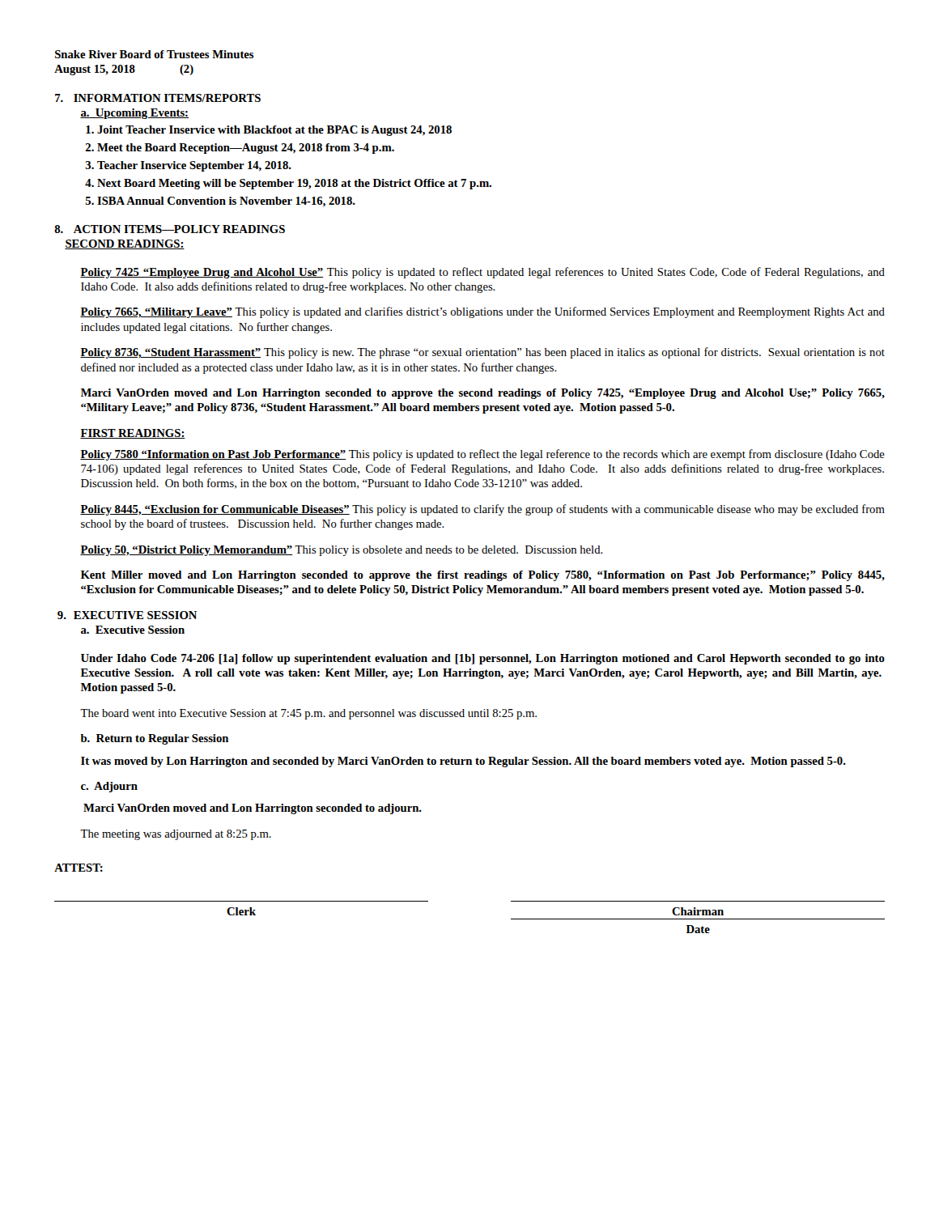Snake River Board of Trustees Minutes
August 15, 2018 (2)
7. INFORMATION ITEMS/REPORTS
a. Upcoming Events:
Joint Teacher Inservice with Blackfoot at the BPAC is August 24, 2018
Meet the Board Reception—August 24, 2018 from 3-4 p.m.
Teacher Inservice September 14, 2018.
Next Board Meeting will be September 19, 2018 at the District Office at 7 p.m.
ISBA Annual Convention is November 14-16, 2018.
8. ACTION ITEMS—POLICY READINGS
SECOND READINGS:
Policy 7425 “Employee Drug and Alcohol Use” This policy is updated to reflect updated legal references to United States Code, Code of Federal Regulations, and Idaho Code. It also adds definitions related to drug-free workplaces. No other changes.
Policy 7665, “Military Leave” This policy is updated and clarifies district’s obligations under the Uniformed Services Employment and Reemployment Rights Act and includes updated legal citations. No further changes.
Policy 8736, “Student Harassment” This policy is new. The phrase “or sexual orientation” has been placed in italics as optional for districts. Sexual orientation is not defined nor included as a protected class under Idaho law, as it is in other states. No further changes.
Marci VanOrden moved and Lon Harrington seconded to approve the second readings of Policy 7425, “Employee Drug and Alcohol Use;” Policy 7665, “Military Leave;” and Policy 8736, “Student Harassment.” All board members present voted aye. Motion passed 5-0.
FIRST READINGS:
Policy 7580 “Information on Past Job Performance” This policy is updated to reflect the legal reference to the records which are exempt from disclosure (Idaho Code 74-106) updated legal references to United States Code, Code of Federal Regulations, and Idaho Code. It also adds definitions related to drug-free workplaces. Discussion held. On both forms, in the box on the bottom, “Pursuant to Idaho Code 33-1210” was added.
Policy 8445, “Exclusion for Communicable Diseases” This policy is updated to clarify the group of students with a communicable disease who may be excluded from school by the board of trustees. Discussion held. No further changes made.
Policy 50, “District Policy Memorandum” This policy is obsolete and needs to be deleted. Discussion held.
Kent Miller moved and Lon Harrington seconded to approve the first readings of Policy 7580, “Information on Past Job Performance;” Policy 8445, “Exclusion for Communicable Diseases;” and to delete Policy 50, District Policy Memorandum.” All board members present voted aye. Motion passed 5-0.
9. EXECUTIVE SESSION
a. Executive Session
Under Idaho Code 74-206 [1a] follow up superintendent evaluation and [1b] personnel, Lon Harrington motioned and Carol Hepworth seconded to go into Executive Session. A roll call vote was taken: Kent Miller, aye; Lon Harrington, aye; Marci VanOrden, aye; Carol Hepworth, aye; and Bill Martin, aye. Motion passed 5-0.
The board went into Executive Session at 7:45 p.m. and personnel was discussed until 8:25 p.m.
b. Return to Regular Session
It was moved by Lon Harrington and seconded by Marci VanOrden to return to Regular Session. All the board members voted aye. Motion passed 5-0.
c. Adjourn
Marci VanOrden moved and Lon Harrington seconded to adjourn.
The meeting was adjourned at 8:25 p.m.
ATTEST:
| Clerk | | Chairman |
| | | Date |